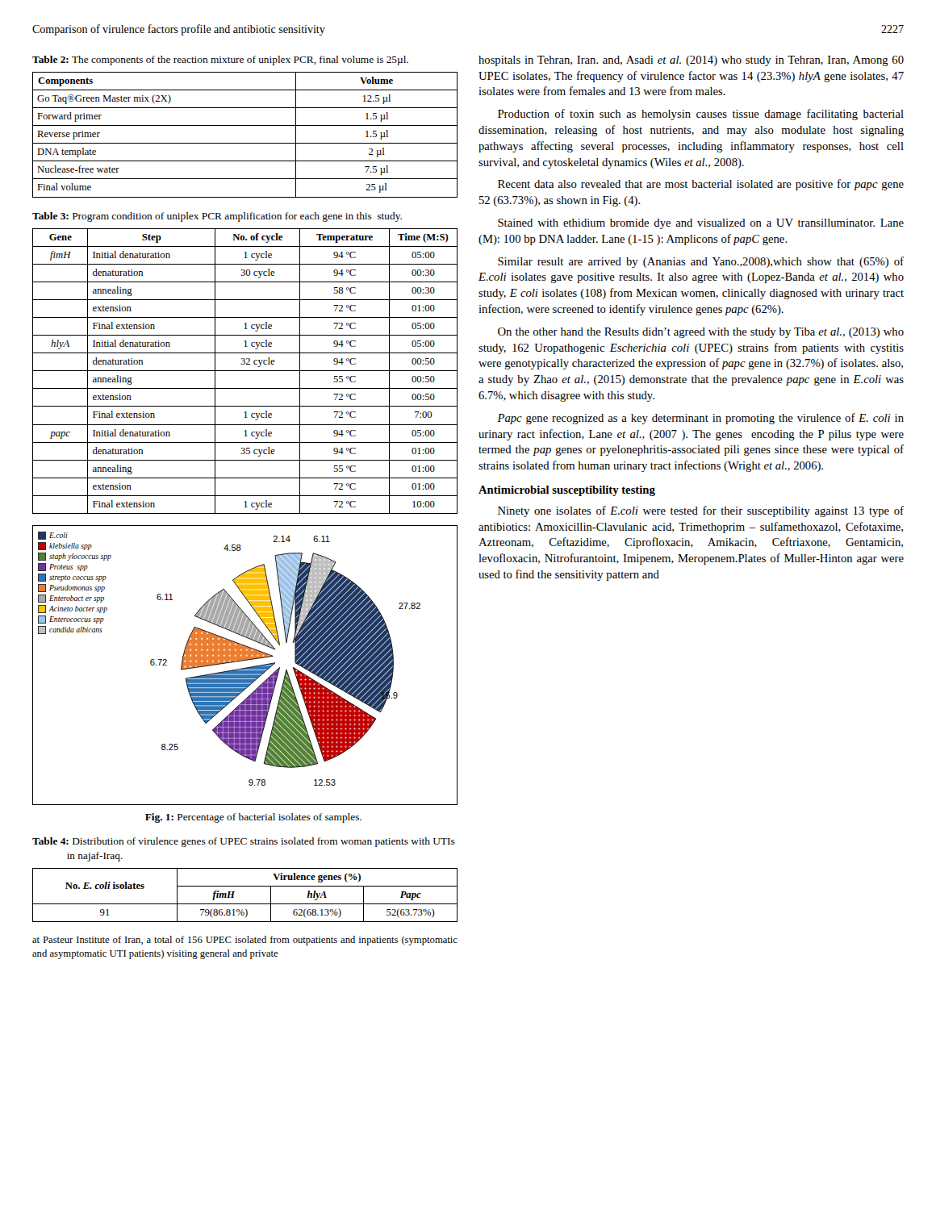Comparison of virulence factors profile and antibiotic sensitivity
2227
Table 2: The components of the reaction mixture of uniplex PCR, final volume is 25µl.
| Components | Volume |
| --- | --- |
| Go Taq®Green Master mix (2X) | 12.5 µl |
| Forward primer | 1.5 µl |
| Reverse primer | 1.5 µl |
| DNA template | 2 µl |
| Nuclease-free water | 7.5 µl |
| Final volume | 25 µl |
Table 3: Program condition of uniplex PCR amplification for each gene in this study.
| Gene | Step | No. of cycle | Temperature | Time (M:S) |
| --- | --- | --- | --- | --- |
| fimH | Initial denaturation | 1 cycle | 94 ºC | 05:00 |
| | denaturation | 30 cycle | 94 ºC | 00:30 |
| | annealing | | 58 ºC | 00:30 |
| | extension | | 72 ºC | 01:00 |
| | Final extension | 1 cycle | 72 ºC | 05:00 |
| hlyA | Initial denaturation | 1 cycle | 94 ºC | 05:00 |
| | denaturation | 32 cycle | 94 ºC | 00:50 |
| | annealing | | 55 ºC | 00:50 |
| | extension | | 72 ºC | 00:50 |
| | Final extension | 1 cycle | 72 ºC | 7:00 |
| papc | Initial denaturation | 1 cycle | 94 ºC | 05:00 |
| | denaturation | 35 cycle | 94 ºC | 01:00 |
| | annealing | | 55 ºC | 01:00 |
| | extension | | 72 ºC | 01:00 |
| | Final extension | 1 cycle | 72 ºC | 10:00 |
E.coli
klebsiella spp
staph ylococcus spp
Proteus spp
strepto coccus spp
Pseudomonas spp
Enterobact er spp
Acineto bacter spp
Enterococcus spp
candida albicans
27.82 15.9 12.53 9.78 8.25 6.72 6.11 4.58 2.14 6.11
Fig. 1: Percentage of bacterial isolates of samples.
Table 4: Distribution of virulence genes of UPEC strains isolated from woman patients with UTIs in najaf-Iraq.
| No. E. coli isolates | Virulence genes (%) |
| --- | --- |
| fimH | hlyA | Papc |
| 91 | 79(86.81%) | 62(68.13%) | 52(63.73%) |
at Pasteur Institute of Iran, a total of 156 UPEC isolated from outpatients and inpatients (symptomatic and asymptomatic UTI patients) visiting general and private
hospitals in Tehran, Iran. and, Asadi et al. (2014) who study in Tehran, Iran, Among 60 UPEC isolates, The frequency of virulence factor was 14 (23.3%) hlyA gene isolates, 47 isolates were from females and 13 were from males.
Production of toxin such as hemolysin causes tissue damage facilitating bacterial dissemination, releasing of host nutrients, and may also modulate host signaling pathways affecting several processes, including inflammatory responses, host cell survival, and cytoskeletal dynamics (Wiles et al., 2008).
Recent data also revealed that are most bacterial isolated are positive for papc gene 52 (63.73%), as shown in Fig. (4).
Stained with ethidium bromide dye and visualized on a UV transilluminator. Lane (M): 100 bp DNA ladder. Lane (1-15 ): Amplicons of papC gene.
Similar result are arrived by (Ananias and Yano.,2008),which show that (65%) of E.coli isolates gave positive results. It also agree with (Lopez-Banda et al., 2014) who study, E coli isolates (108) from Mexican women, clinically diagnosed with urinary tract infection, were screened to identify virulence genes papc (62%).
On the other hand the Results didn’t agreed with the study by Tiba et al., (2013) who study, 162 Uropathogenic Escherichia coli (UPEC) strains from patients with cystitis were genotypically characterized the expression of papc gene in (32.7%) of isolates. also, a study by Zhao et al., (2015) demonstrate that the prevalence papc gene in E.coli was 6.7%, which disagree with this study.
Papc gene recognized as a key determinant in promoting the virulence of E. coli in urinary ract infection, Lane et al., (2007 ). The genes encoding the P pilus type were termed the pap genes or pyelonephritis-associated pili genes since these were typical of strains isolated from human urinary tract infections (Wright et al., 2006).
Antimicrobial susceptibility testing
Ninety one isolates of E.coli were tested for their susceptibility against 13 type of antibiotics: Amoxicillin-Clavulanic acid, Trimethoprim – sulfamethoxazol, Cefotaxime, Aztreonam, Ceftazidime, Ciprofloxacin, Amikacin, Ceftriaxone, Gentamicin, levofloxacin, Nitrofurantoint, Imipenem, Meropenem.Plates of Muller-Hinton agar were used to find the sensitivity pattern and